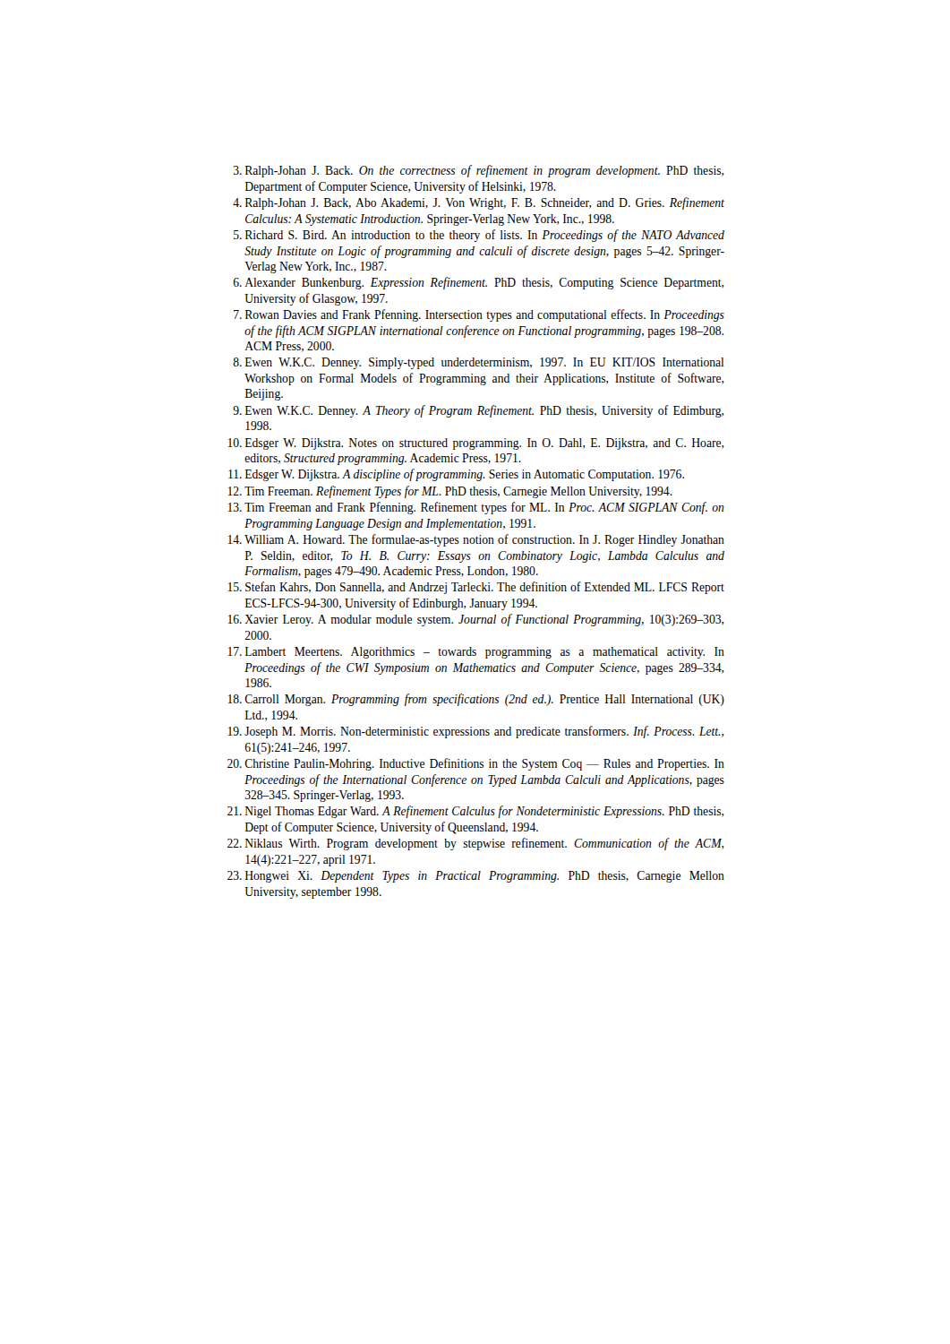3. Ralph-Johan J. Back. On the correctness of refinement in program development. PhD thesis, Department of Computer Science, University of Helsinki, 1978.
4. Ralph-Johan J. Back, Abo Akademi, J. Von Wright, F. B. Schneider, and D. Gries. Refinement Calculus: A Systematic Introduction. Springer-Verlag New York, Inc., 1998.
5. Richard S. Bird. An introduction to the theory of lists. In Proceedings of the NATO Advanced Study Institute on Logic of programming and calculi of discrete design, pages 5–42. Springer-Verlag New York, Inc., 1987.
6. Alexander Bunkenburg. Expression Refinement. PhD thesis, Computing Science Department, University of Glasgow, 1997.
7. Rowan Davies and Frank Pfenning. Intersection types and computational effects. In Proceedings of the fifth ACM SIGPLAN international conference on Functional programming, pages 198–208. ACM Press, 2000.
8. Ewen W.K.C. Denney. Simply-typed underdeterminism, 1997. In EU KIT/IOS International Workshop on Formal Models of Programming and their Applications, Institute of Software, Beijing.
9. Ewen W.K.C. Denney. A Theory of Program Refinement. PhD thesis, University of Edimburg, 1998.
10. Edsger W. Dijkstra. Notes on structured programming. In O. Dahl, E. Dijkstra, and C. Hoare, editors, Structured programming. Academic Press, 1971.
11. Edsger W. Dijkstra. A discipline of programming. Series in Automatic Computation. 1976.
12. Tim Freeman. Refinement Types for ML. PhD thesis, Carnegie Mellon University, 1994.
13. Tim Freeman and Frank Pfenning. Refinement types for ML. In Proc. ACM SIGPLAN Conf. on Programming Language Design and Implementation, 1991.
14. William A. Howard. The formulae-as-types notion of construction. In J. Roger Hindley Jonathan P. Seldin, editor, To H. B. Curry: Essays on Combinatory Logic, Lambda Calculus and Formalism, pages 479–490. Academic Press, London, 1980.
15. Stefan Kahrs, Don Sannella, and Andrzej Tarlecki. The definition of Extended ML. LFCS Report ECS-LFCS-94-300, University of Edinburgh, January 1994.
16. Xavier Leroy. A modular module system. Journal of Functional Programming, 10(3):269–303, 2000.
17. Lambert Meertens. Algorithmics – towards programming as a mathematical activity. In Proceedings of the CWI Symposium on Mathematics and Computer Science, pages 289–334, 1986.
18. Carroll Morgan. Programming from specifications (2nd ed.). Prentice Hall International (UK) Ltd., 1994.
19. Joseph M. Morris. Non-deterministic expressions and predicate transformers. Inf. Process. Lett., 61(5):241–246, 1997.
20. Christine Paulin-Mohring. Inductive Definitions in the System Coq — Rules and Properties. In Proceedings of the International Conference on Typed Lambda Calculi and Applications, pages 328–345. Springer-Verlag, 1993.
21. Nigel Thomas Edgar Ward. A Refinement Calculus for Nondeterministic Expressions. PhD thesis, Dept of Computer Science, University of Queensland, 1994.
22. Niklaus Wirth. Program development by stepwise refinement. Communication of the ACM, 14(4):221–227, april 1971.
23. Hongwei Xi. Dependent Types in Practical Programming. PhD thesis, Carnegie Mellon University, september 1998.